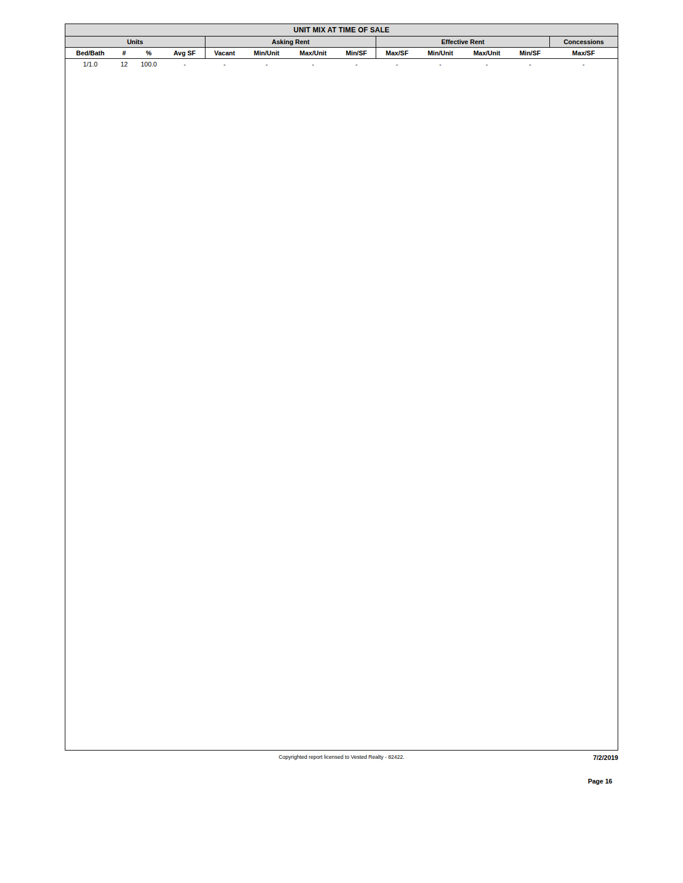| UNIT MIX AT TIME OF SALE |
| Units | Asking Rent | Effective Rent | Concessions |
| Bed/Bath | # | % | Avg SF | Vacant | Min/Unit | Max/Unit | Min/SF | Max/SF | Min/Unit | Max/Unit | Min/SF | Max/SF |
| 1/1.0 | 12 | 100.0 | - | - | - | - | - | - | - | - | - | - |
Copyrighted report licensed to Vested Realty - 82422. 7/2/2019
Page 16